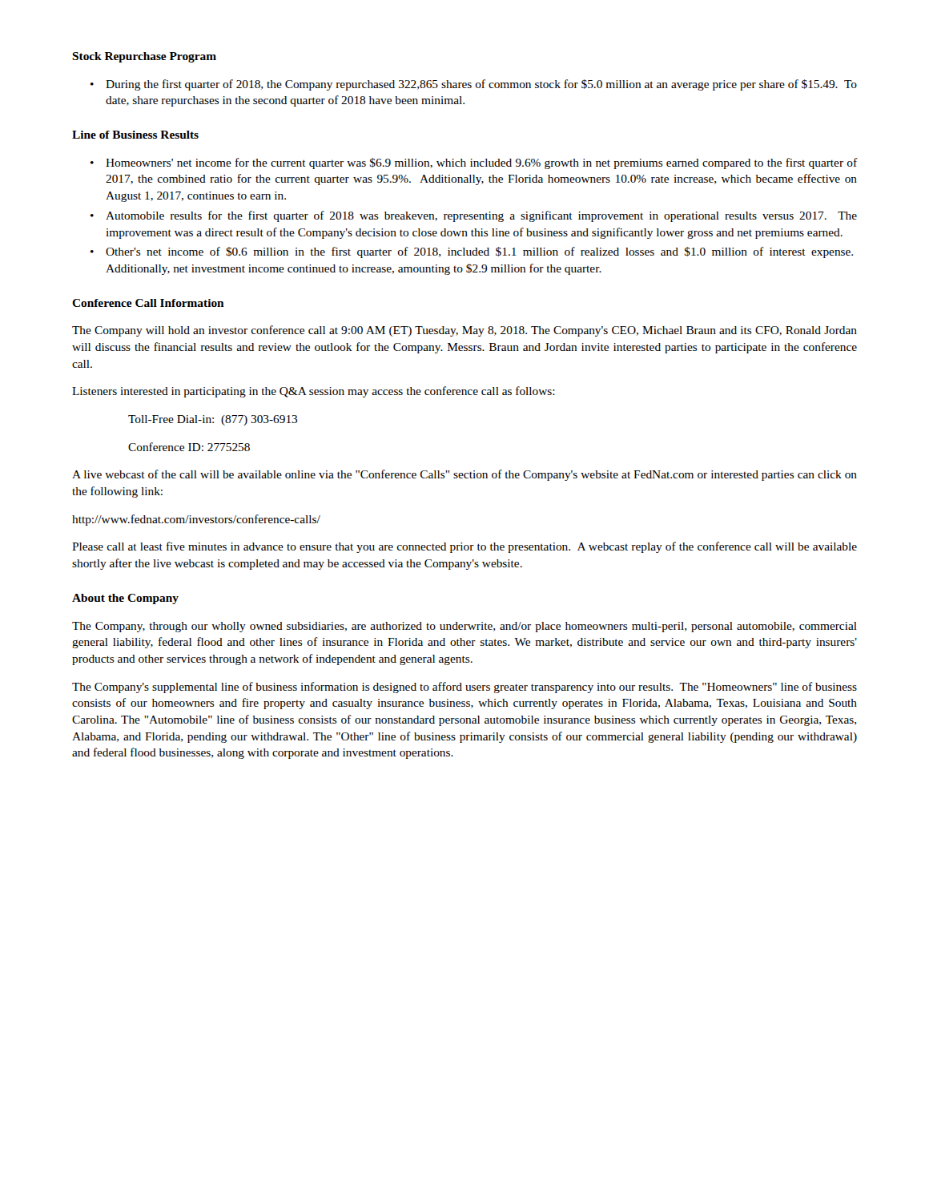Stock Repurchase Program
During the first quarter of 2018, the Company repurchased 322,865 shares of common stock for $5.0 million at an average price per share of $15.49. To date, share repurchases in the second quarter of 2018 have been minimal.
Line of Business Results
Homeowners' net income for the current quarter was $6.9 million, which included 9.6% growth in net premiums earned compared to the first quarter of 2017, the combined ratio for the current quarter was 95.9%. Additionally, the Florida homeowners 10.0% rate increase, which became effective on August 1, 2017, continues to earn in.
Automobile results for the first quarter of 2018 was breakeven, representing a significant improvement in operational results versus 2017. The improvement was a direct result of the Company's decision to close down this line of business and significantly lower gross and net premiums earned.
Other's net income of $0.6 million in the first quarter of 2018, included $1.1 million of realized losses and $1.0 million of interest expense. Additionally, net investment income continued to increase, amounting to $2.9 million for the quarter.
Conference Call Information
The Company will hold an investor conference call at 9:00 AM (ET) Tuesday, May 8, 2018. The Company's CEO, Michael Braun and its CFO, Ronald Jordan will discuss the financial results and review the outlook for the Company. Messrs. Braun and Jordan invite interested parties to participate in the conference call.
Listeners interested in participating in the Q&A session may access the conference call as follows:
Toll-Free Dial-in: (877) 303-6913
Conference ID: 2775258
A live webcast of the call will be available online via the "Conference Calls" section of the Company's website at FedNat.com or interested parties can click on the following link:
http://www.fednat.com/investors/conference-calls/
Please call at least five minutes in advance to ensure that you are connected prior to the presentation. A webcast replay of the conference call will be available shortly after the live webcast is completed and may be accessed via the Company's website.
About the Company
The Company, through our wholly owned subsidiaries, are authorized to underwrite, and/or place homeowners multi-peril, personal automobile, commercial general liability, federal flood and other lines of insurance in Florida and other states. We market, distribute and service our own and third-party insurers' products and other services through a network of independent and general agents.
The Company's supplemental line of business information is designed to afford users greater transparency into our results. The "Homeowners" line of business consists of our homeowners and fire property and casualty insurance business, which currently operates in Florida, Alabama, Texas, Louisiana and South Carolina. The "Automobile" line of business consists of our nonstandard personal automobile insurance business which currently operates in Georgia, Texas, Alabama, and Florida, pending our withdrawal. The "Other" line of business primarily consists of our commercial general liability (pending our withdrawal) and federal flood businesses, along with corporate and investment operations.